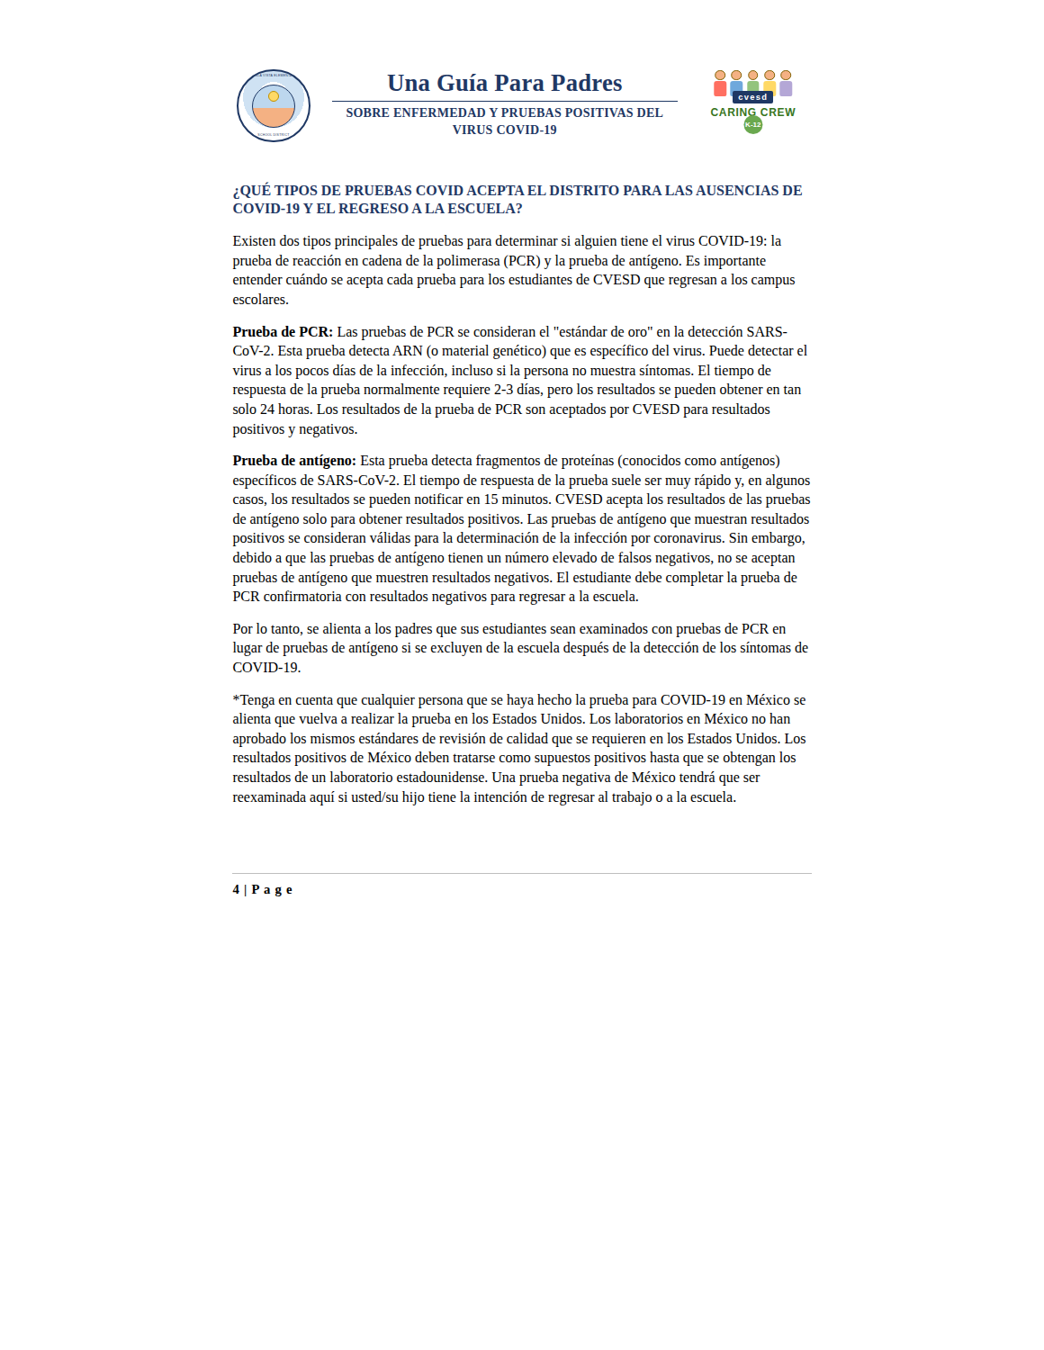Una Guía Para Padres
SOBRE ENFERMEDAD Y PRUEBAS POSITIVAS DEL VIRUS COVID-19
cvesd CARING CREW
K-12
¿Qué tipos de pruebas COVID acepta el distrito para las ausencias de COVID-19 y el regreso a la escuela?
Existen dos tipos principales de pruebas para determinar si alguien tiene el virus COVID-19: la prueba de reacción en cadena de la polimerasa (PCR) y la prueba de antígeno. Es importante entender cuándo se acepta cada prueba para los estudiantes de CVESD que regresan a los campus escolares.
Prueba de PCR: Las pruebas de PCR se consideran el "estándar de oro" en la detección SARS-CoV-2. Esta prueba detecta ARN (o material genético) que es específico del virus. Puede detectar el virus a los pocos días de la infección, incluso si la persona no muestra síntomas. El tiempo de respuesta de la prueba normalmente requiere 2-3 días, pero los resultados se pueden obtener en tan solo 24 horas. Los resultados de la prueba de PCR son aceptados por CVESD para resultados positivos y negativos.
Prueba de antígeno: Esta prueba detecta fragmentos de proteínas (conocidos como antígenos) específicos de SARS-CoV-2. El tiempo de respuesta de la prueba suele ser muy rápido y, en algunos casos, los resultados se pueden notificar en 15 minutos. CVESD acepta los resultados de las pruebas de antígeno solo para obtener resultados positivos. Las pruebas de antígeno que muestran resultados positivos se consideran válidas para la determinación de la infección por coronavirus. Sin embargo, debido a que las pruebas de antígeno tienen un número elevado de falsos negativos, no se aceptan pruebas de antígeno que muestren resultados negativos. El estudiante debe completar la prueba de PCR confirmatoria con resultados negativos para regresar a la escuela.
Por lo tanto, se alienta a los padres que sus estudiantes sean examinados con pruebas de PCR en lugar de pruebas de antígeno si se excluyen de la escuela después de la detección de los síntomas de COVID-19.
*Tenga en cuenta que cualquier persona que se haya hecho la prueba para COVID-19 en México se alienta que vuelva a realizar la prueba en los Estados Unidos. Los laboratorios en México no han aprobado los mismos estándares de revisión de calidad que se requieren en los Estados Unidos. Los resultados positivos de México deben tratarse como supuestos positivos hasta que se obtengan los resultados de un laboratorio estadounidense. Una prueba negativa de México tendrá que ser reexaminada aquí si usted/su hijo tiene la intención de regresar al trabajo o a la escuela.
4 | P a g e